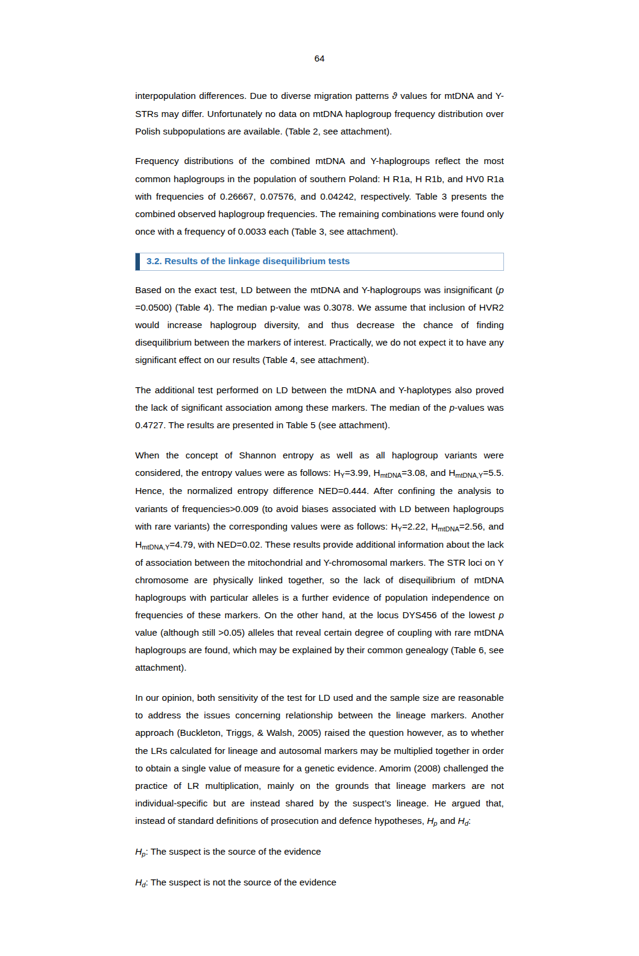64
interpopulation differences. Due to diverse migration patterns ϑ values for mtDNA and Y-STRs may differ. Unfortunately no data on mtDNA haplogroup frequency distribution over Polish subpopulations are available. (Table 2, see attachment).
Frequency distributions of the combined mtDNA and Y-haplogroups reflect the most common haplogroups in the population of southern Poland: H R1a, H R1b, and HV0 R1a with frequencies of 0.26667, 0.07576, and 0.04242, respectively. Table 3 presents the combined observed haplogroup frequencies. The remaining combinations were found only once with a frequency of 0.0033 each (Table 3, see attachment).
3.2. Results of the linkage disequilibrium tests
Based on the exact test, LD between the mtDNA and Y-haplogroups was insignificant (p =0.0500) (Table 4). The median p-value was 0.3078. We assume that inclusion of HVR2 would increase haplogroup diversity, and thus decrease the chance of finding disequilibrium between the markers of interest. Practically, we do not expect it to have any significant effect on our results (Table 4, see attachment).
The additional test performed on LD between the mtDNA and Y-haplotypes also proved the lack of significant association among these markers. The median of the p-values was 0.4727. The results are presented in Table 5 (see attachment).
When the concept of Shannon entropy as well as all haplogroup variants were considered, the entropy values were as follows: HY=3.99, HmtDNA=3.08, and HmtDNA,Y=5.5. Hence, the normalized entropy difference NED=0.444. After confining the analysis to variants of frequencies>0.009 (to avoid biases associated with LD between haplogroups with rare variants) the corresponding values were as follows: HY=2.22, HmtDNA=2.56, and HmtDNA,Y=4.79, with NED=0.02. These results provide additional information about the lack of association between the mitochondrial and Y-chromosomal markers. The STR loci on Y chromosome are physically linked together, so the lack of disequilibrium of mtDNA haplogroups with particular alleles is a further evidence of population independence on frequencies of these markers. On the other hand, at the locus DYS456 of the lowest p value (although still >0.05) alleles that reveal certain degree of coupling with rare mtDNA haplogroups are found, which may be explained by their common genealogy (Table 6, see attachment).
In our opinion, both sensitivity of the test for LD used and the sample size are reasonable to address the issues concerning relationship between the lineage markers. Another approach (Buckleton, Triggs, & Walsh, 2005) raised the question however, as to whether the LRs calculated for lineage and autosomal markers may be multiplied together in order to obtain a single value of measure for a genetic evidence. Amorim (2008) challenged the practice of LR multiplication, mainly on the grounds that lineage markers are not individual-specific but are instead shared by the suspect’s lineage. He argued that, instead of standard definitions of prosecution and defence hypotheses, Hp and Hd:
Hp: The suspect is the source of the evidence
Hd: The suspect is not the source of the evidence